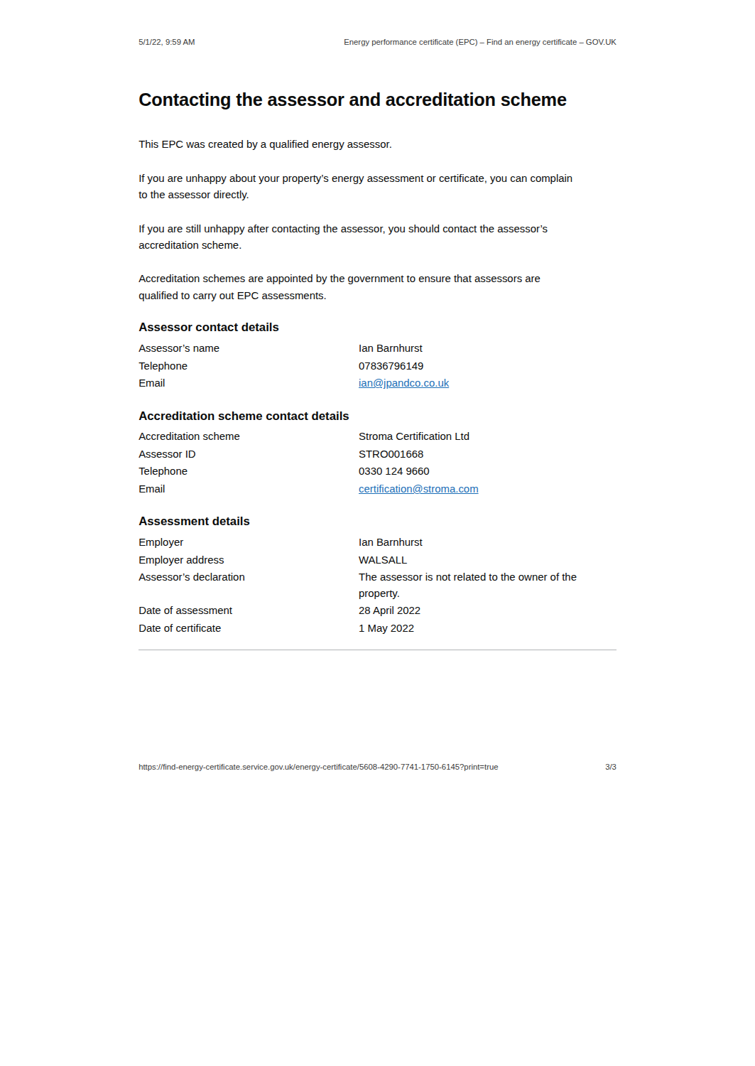5/1/22, 9:59 AM Energy performance certificate (EPC) – Find an energy certificate – GOV.UK
Contacting the assessor and accreditation scheme
This EPC was created by a qualified energy assessor.
If you are unhappy about your property’s energy assessment or certificate, you can complain to the assessor directly.
If you are still unhappy after contacting the assessor, you should contact the assessor’s accreditation scheme.
Accreditation schemes are appointed by the government to ensure that assessors are qualified to carry out EPC assessments.
Assessor contact details
Assessor’s name
Ian Barnhurst
Telephone
07836796149
Email
ian@jpandco.co.uk
Accreditation scheme contact details
Accreditation scheme
Stroma Certification Ltd
Assessor ID
STRO001668
Telephone
0330 124 9660
Email
certification@stroma.com
Assessment details
Employer
Ian Barnhurst
Employer address
WALSALL
Assessor’s declaration
The assessor is not related to the owner of the property.
Date of assessment
28 April 2022
Date of certificate
1 May 2022
https://find-energy-certificate.service.gov.uk/energy-certificate/5608-4290-7741-1750-6145?print=true 3/3